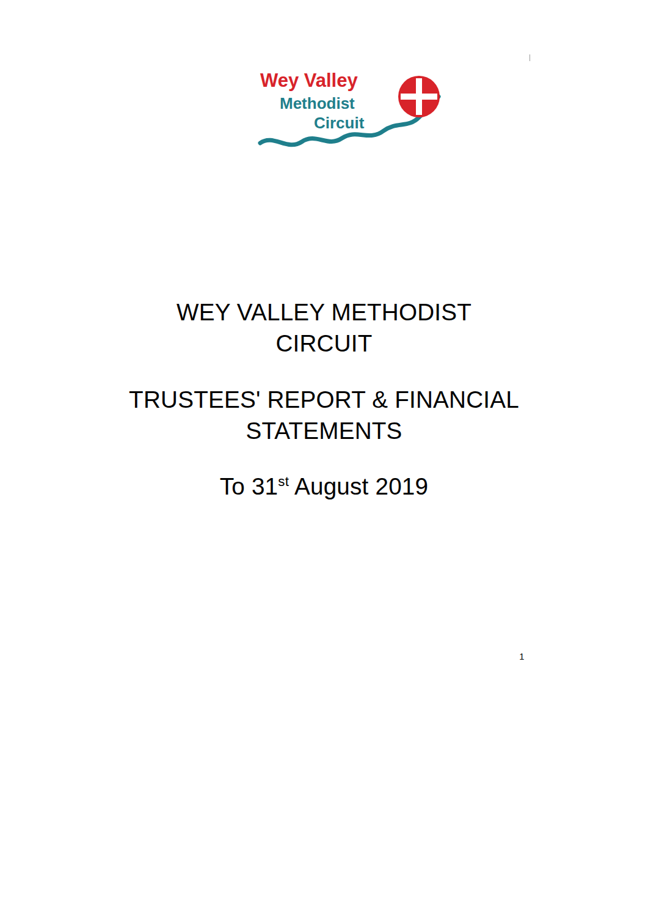Wey Valley Methodist Circuit
WEY VALLEY METHODIST CIRCUIT
TRUSTEES' REPORT & FINANCIAL
STATEMENTS
To 31st August 2019
1